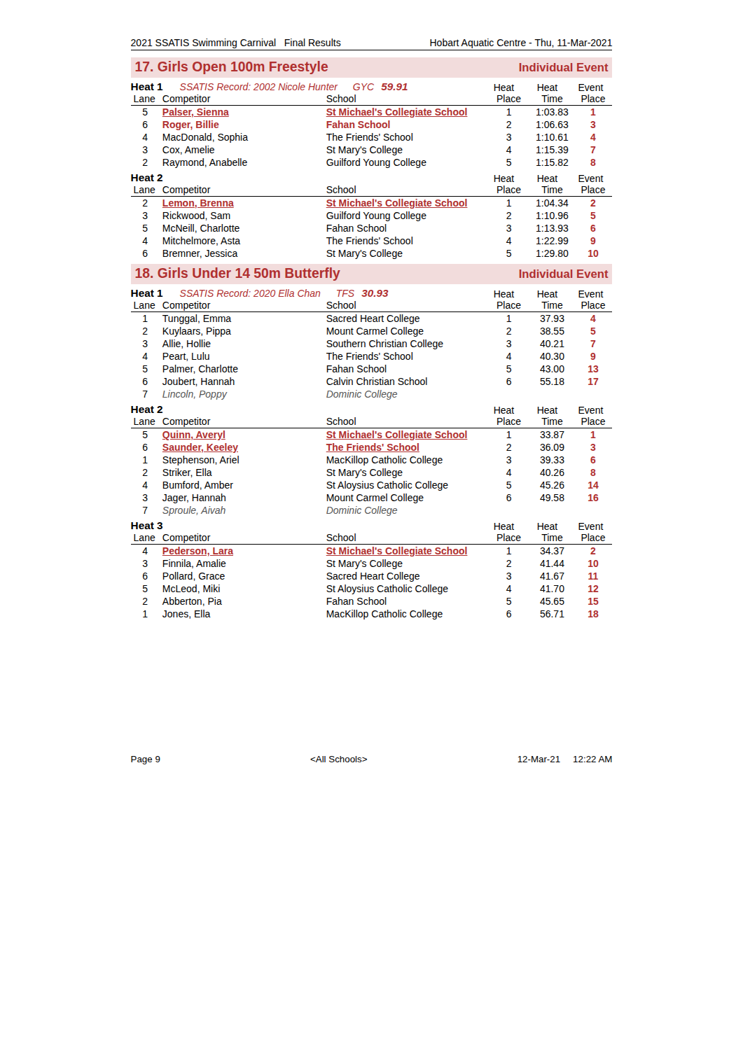2021 SSATIS Swimming Carnival Final Results
Hobart Aquatic Centre - Thu, 11-Mar-2021
17. Girls Open 100m Freestyle
Individual Event
Heat 1
SSATIS Record: 2002 Nicole Hunter GYC 59.91
Heat
Heat
Event
| Lane | Competitor | School | Place | Time | Place |
| --- | --- | --- | --- | --- | --- |
| 5 | Palser, Sienna | St Michael's Collegiate School | 1 | 1:03.83 | 1 |
| 6 | Roger, Billie | Fahan School | 2 | 1:06.63 | 3 |
| 4 | MacDonald, Sophia | The Friends' School | 3 | 1:10.61 | 4 |
| 3 | Cox, Amelie | St Mary's College | 4 | 1:15.39 | 7 |
| 2 | Raymond, Anabelle | Guilford Young College | 5 | 1:15.82 | 8 |
Heat 2
Heat
Heat
Event
| Lane | Competitor | School | Place | Time | Place |
| --- | --- | --- | --- | --- | --- |
| 2 | Lemon, Brenna | St Michael's Collegiate School | 1 | 1:04.34 | 2 |
| 3 | Rickwood, Sam | Guilford Young College | 2 | 1:10.96 | 5 |
| 5 | McNeill, Charlotte | Fahan School | 3 | 1:13.93 | 6 |
| 4 | Mitchelmore, Asta | The Friends' School | 4 | 1:22.99 | 9 |
| 6 | Bremner, Jessica | St Mary's College | 5 | 1:29.80 | 10 |
18. Girls Under 14 50m Butterfly
Individual Event
Heat 1
SSATIS Record: 2020 Ella Chan TFS 30.93
Heat
Heat
Event
| Lane | Competitor | School | Place | Time | Place |
| --- | --- | --- | --- | --- | --- |
| 1 | Tunggal, Emma | Sacred Heart College | 1 | 37.93 | 4 |
| 2 | Kuylaars, Pippa | Mount Carmel College | 2 | 38.55 | 5 |
| 3 | Allie, Hollie | Southern Christian College | 3 | 40.21 | 7 |
| 4 | Peart, Lulu | The Friends' School | 4 | 40.30 | 9 |
| 5 | Palmer, Charlotte | Fahan School | 5 | 43.00 | 13 |
| 6 | Joubert, Hannah | Calvin Christian School | 6 | 55.18 | 17 |
| 7 | Lincoln, Poppy | Dominic College | | | |
Heat 2
Heat
Heat
Event
| Lane | Competitor | School | Place | Time | Place |
| --- | --- | --- | --- | --- | --- |
| 5 | Quinn, Averyl | St Michael's Collegiate School | 1 | 33.87 | 1 |
| 6 | Saunder, Keeley | The Friends' School | 2 | 36.09 | 3 |
| 1 | Stephenson, Ariel | MacKillop Catholic College | 3 | 39.33 | 6 |
| 2 | Striker, Ella | St Mary's College | 4 | 40.26 | 8 |
| 4 | Bumford, Amber | St Aloysius Catholic College | 5 | 45.26 | 14 |
| 3 | Jager, Hannah | Mount Carmel College | 6 | 49.58 | 16 |
| 7 | Sproule, Aivah | Dominic College | | | |
Heat 3
Heat
Heat
Event
| Lane | Competitor | School | Place | Time | Place |
| --- | --- | --- | --- | --- | --- |
| 4 | Pederson, Lara | St Michael's Collegiate School | 1 | 34.37 | 2 |
| 3 | Finnila, Amalie | St Mary's College | 2 | 41.44 | 10 |
| 6 | Pollard, Grace | Sacred Heart College | 3 | 41.67 | 11 |
| 5 | McLeod, Miki | St Aloysius Catholic College | 4 | 41.70 | 12 |
| 2 | Abberton, Pia | Fahan School | 5 | 45.65 | 15 |
| 1 | Jones, Ella | MacKillop Catholic College | 6 | 56.71 | 18 |
Page 9
<All Schools>
12-Mar-2112:22 AM